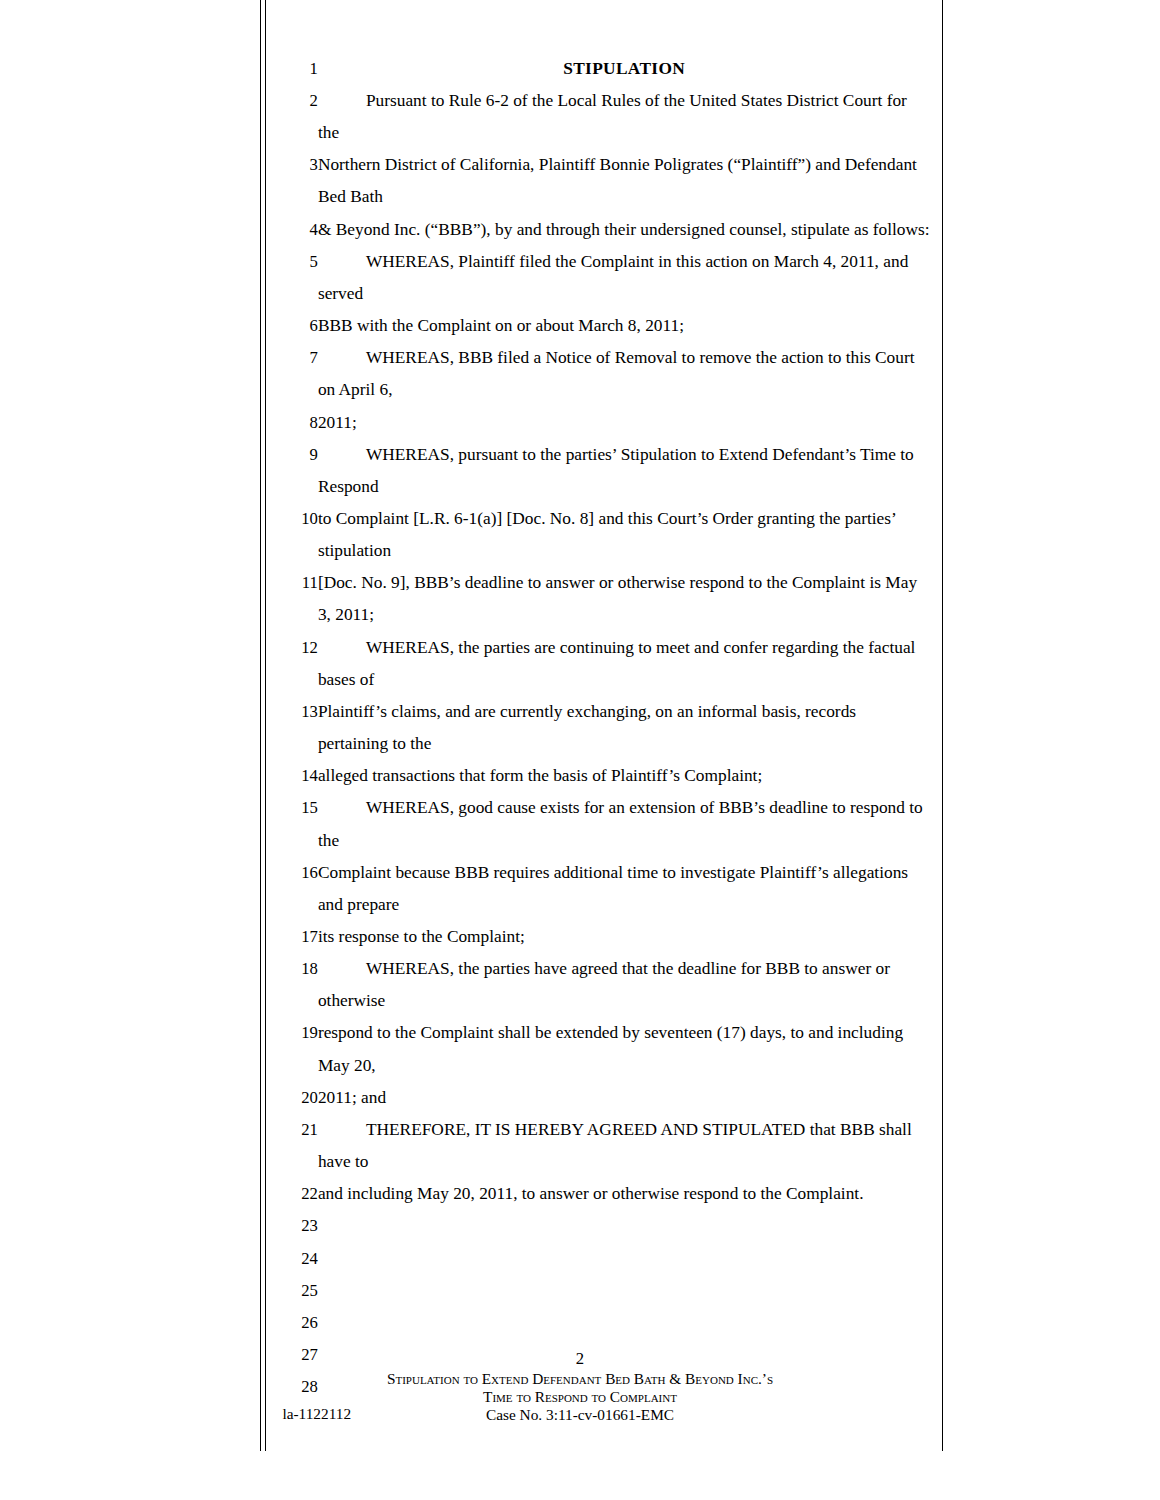| 1 | STIPULATION |
| 2 | Pursuant to Rule 6-2 of the Local Rules of the United States District Court for the |
| 3 | Northern District of California, Plaintiff Bonnie Poligrates (“Plaintiff”) and Defendant Bed Bath |
| 4 | & Beyond Inc. (“BBB”), by and through their undersigned counsel, stipulate as follows: |
| 5 | WHEREAS, Plaintiff filed the Complaint in this action on March 4, 2011, and served |
| 6 | BBB with the Complaint on or about March 8, 2011; |
| 7 | WHEREAS, BBB filed a Notice of Removal to remove the action to this Court on April 6, |
| 8 | 2011; |
| 9 | WHEREAS, pursuant to the parties’ Stipulation to Extend Defendant’s Time to Respond |
| 10 | to Complaint [L.R. 6-1(a)] [Doc. No. 8] and this Court’s Order granting the parties’ stipulation |
| 11 | [Doc. No. 9], BBB’s deadline to answer or otherwise respond to the Complaint is May 3, 2011; |
| 12 | WHEREAS, the parties are continuing to meet and confer regarding the factual bases of |
| 13 | Plaintiff’s claims, and are currently exchanging, on an informal basis, records pertaining to the |
| 14 | alleged transactions that form the basis of Plaintiff’s Complaint; |
| 15 | WHEREAS, good cause exists for an extension of BBB’s deadline to respond to the |
| 16 | Complaint because BBB requires additional time to investigate Plaintiff’s allegations and prepare |
| 17 | its response to the Complaint; |
| 18 | WHEREAS, the parties have agreed that the deadline for BBB to answer or otherwise |
| 19 | respond to the Complaint shall be extended by seventeen (17) days, to and including May 20, |
| 20 | 2011; and |
| 21 | THEREFORE, IT IS HEREBY AGREED AND STIPULATED that BBB shall have to |
| 22 | and including May 20, 2011, to answer or otherwise respond to the Complaint. |
| 23 | |
| 24 | |
| 25 | |
| 26 | |
| 27 | |
| 28 | |
la-1122112
2
Stipulation to Extend Defendant Bed Bath & Beyond Inc.’s
Time to Respond to Complaint
Case No. 3:11-cv-01661-EMC